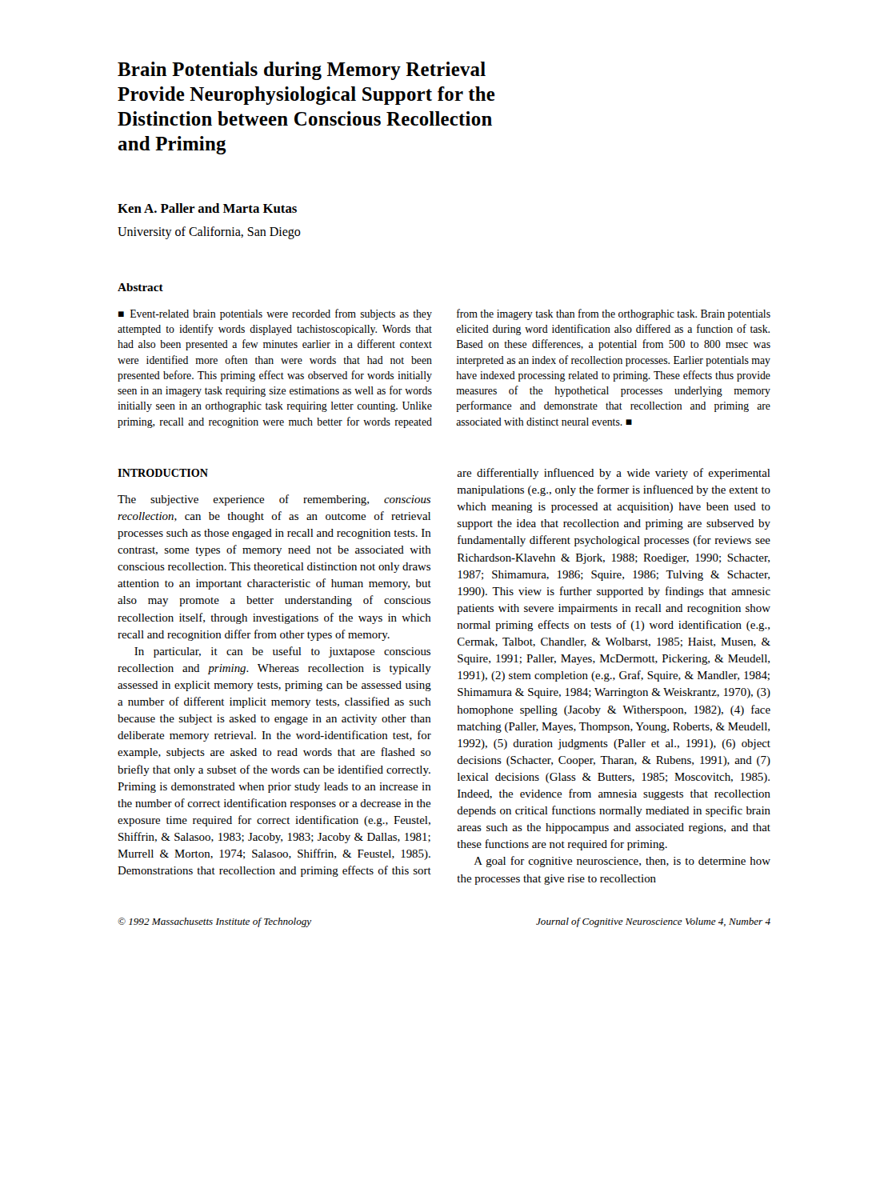Brain Potentials during Memory Retrieval
Provide Neurophysiological Support for the
Distinction between Conscious Recollection
and Priming
Ken A. Paller and Marta Kutas
University of California, San Diego
Abstract
Event-related brain potentials were recorded from subjects as they attempted to identify words displayed tachistoscopically. Words that had also been presented a few minutes earlier in a different context were identified more often than were words that had not been presented before. This priming effect was observed for words initially seen in an imagery task requiring size estimations as well as for words initially seen in an orthographic task requiring letter counting. Unlike priming, recall and recognition were much better for words repeated from the imagery task than from the orthographic task. Brain potentials elicited during word identification also differed as a function of task. Based on these differences, a potential from 500 to 800 msec was interpreted as an index of recollection processes. Earlier potentials may have indexed processing related to priming. These effects thus provide measures of the hypothetical processes underlying memory performance and demonstrate that recollection and priming are associated with distinct neural events.
INTRODUCTION
The subjective experience of remembering, conscious recollection, can be thought of as an outcome of retrieval processes such as those engaged in recall and recognition tests. In contrast, some types of memory need not be associated with conscious recollection. This theoretical distinction not only draws attention to an important characteristic of human memory, but also may promote a better understanding of conscious recollection itself, through investigations of the ways in which recall and recognition differ from other types of memory.
In particular, it can be useful to juxtapose conscious recollection and priming. Whereas recollection is typically assessed in explicit memory tests, priming can be assessed using a number of different implicit memory tests, classified as such because the subject is asked to engage in an activity other than deliberate memory retrieval. In the word-identification test, for example, subjects are asked to read words that are flashed so briefly that only a subset of the words can be identified correctly. Priming is demonstrated when prior study leads to an increase in the number of correct identification responses or a decrease in the exposure time required for correct identification (e.g., Feustel, Shiffrin, & Salasoo, 1983; Jacoby, 1983; Jacoby & Dallas, 1981; Murrell & Morton, 1974; Salasoo, Shiffrin, & Feustel, 1985). Demonstrations that recollection and priming effects of this sort are differentially influenced by a wide variety of experimental manipulations (e.g., only the former is influenced by the extent to which meaning is processed at acquisition) have been used to support the idea that recollection and priming are subserved by fundamentally different psychological processes (for reviews see Richardson-Klavehn & Bjork, 1988; Roediger, 1990; Schacter, 1987; Shimamura, 1986; Squire, 1986; Tulving & Schacter, 1990). This view is further supported by findings that amnesic patients with severe impairments in recall and recognition show normal priming effects on tests of (1) word identification (e.g., Cermak, Talbot, Chandler, & Wolbarst, 1985; Haist, Musen, & Squire, 1991; Paller, Mayes, McDermott, Pickering, & Meudell, 1991), (2) stem completion (e.g., Graf, Squire, & Mandler, 1984; Shimamura & Squire, 1984; Warrington & Weiskrantz, 1970), (3) homophone spelling (Jacoby & Witherspoon, 1982), (4) face matching (Paller, Mayes, Thompson, Young, Roberts, & Meudell, 1992), (5) duration judgments (Paller et al., 1991), (6) object decisions (Schacter, Cooper, Tharan, & Rubens, 1991), and (7) lexical decisions (Glass & Butters, 1985; Moscovitch, 1985). Indeed, the evidence from amnesia suggests that recollection depends on critical functions normally mediated in specific brain areas such as the hippocampus and associated regions, and that these functions are not required for priming.
A goal for cognitive neuroscience, then, is to determine how the processes that give rise to recollection
© 1992 Massachusetts Institute of Technology
Journal of Cognitive Neuroscience Volume 4, Number 4